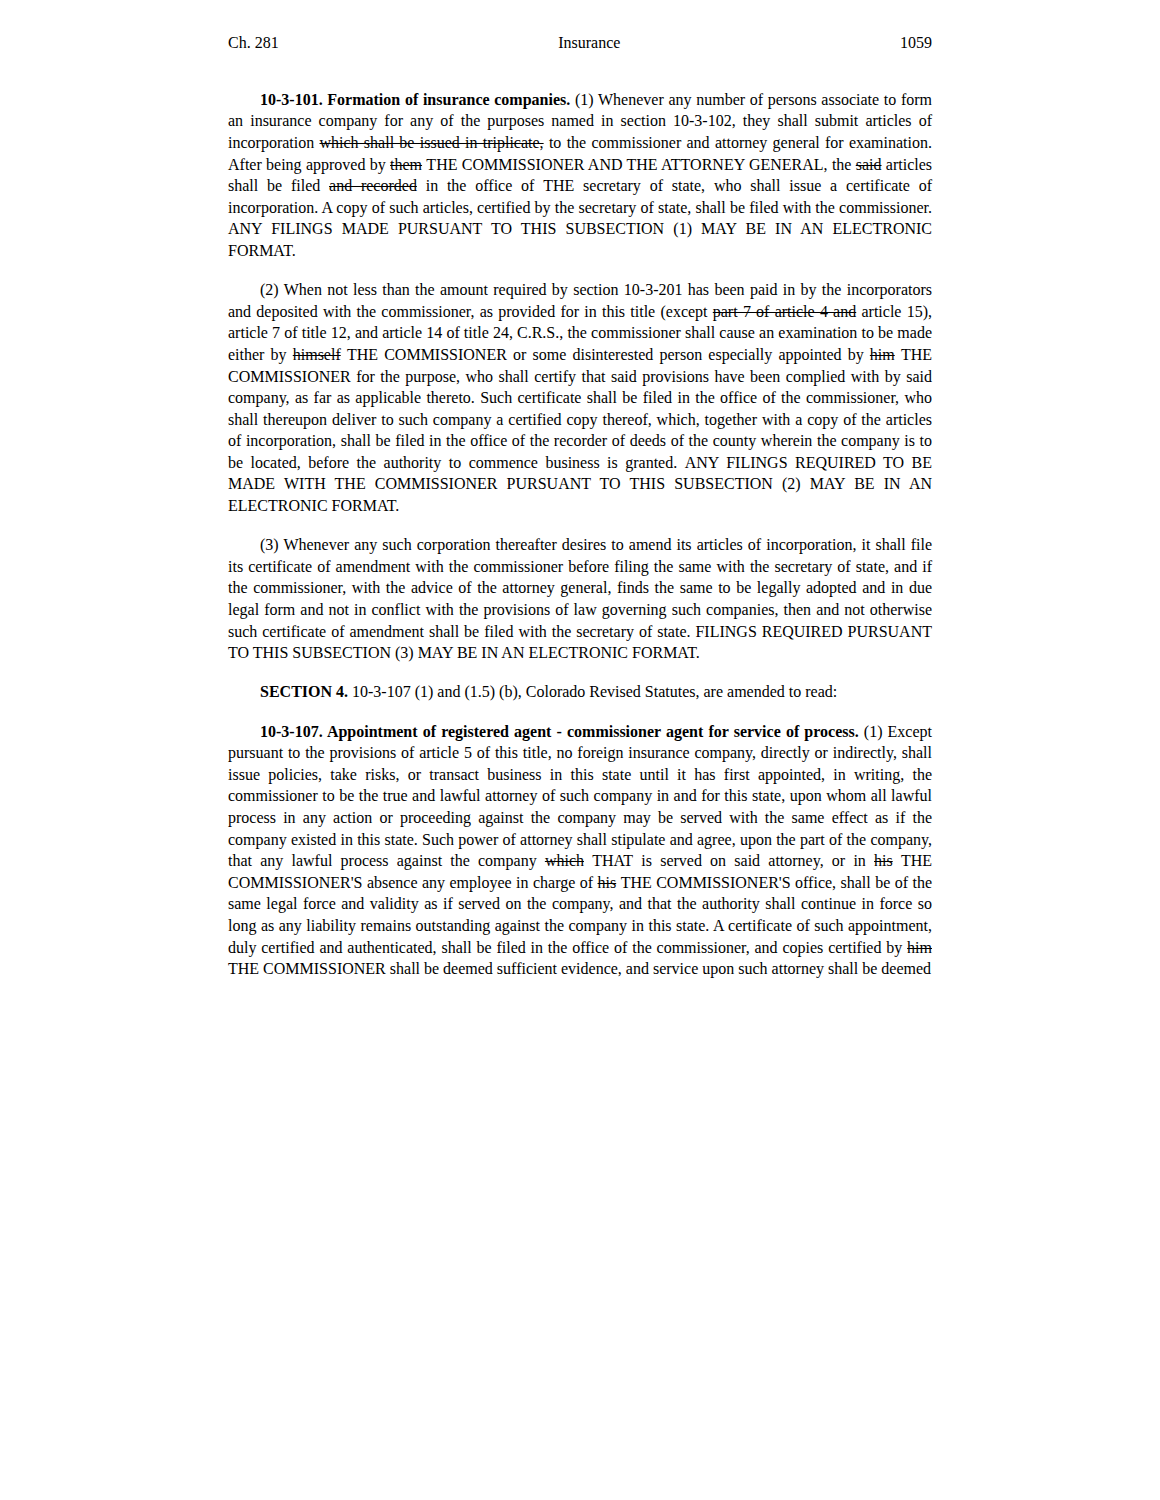Ch. 281 Insurance 1059
10-3-101. Formation of insurance companies. (1) Whenever any number of persons associate to form an insurance company for any of the purposes named in section 10-3-102, they shall submit articles of incorporation which shall be issued in triplicate, to the commissioner and attorney general for examination. After being approved by them THE COMMISSIONER AND THE ATTORNEY GENERAL, the said articles shall be filed and recorded in the office of THE secretary of state, who shall issue a certificate of incorporation. A copy of such articles, certified by the secretary of state, shall be filed with the commissioner. ANY FILINGS MADE PURSUANT TO THIS SUBSECTION (1) MAY BE IN AN ELECTRONIC FORMAT.
(2) When not less than the amount required by section 10-3-201 has been paid in by the incorporators and deposited with the commissioner, as provided for in this title (except part 7 of article 4 and article 15), article 7 of title 12, and article 14 of title 24, C.R.S., the commissioner shall cause an examination to be made either by himself THE COMMISSIONER or some disinterested person especially appointed by him THE COMMISSIONER for the purpose, who shall certify that said provisions have been complied with by said company, as far as applicable thereto. Such certificate shall be filed in the office of the commissioner, who shall thereupon deliver to such company a certified copy thereof, which, together with a copy of the articles of incorporation, shall be filed in the office of the recorder of deeds of the county wherein the company is to be located, before the authority to commence business is granted. ANY FILINGS REQUIRED TO BE MADE WITH THE COMMISSIONER PURSUANT TO THIS SUBSECTION (2) MAY BE IN AN ELECTRONIC FORMAT.
(3) Whenever any such corporation thereafter desires to amend its articles of incorporation, it shall file its certificate of amendment with the commissioner before filing the same with the secretary of state, and if the commissioner, with the advice of the attorney general, finds the same to be legally adopted and in due legal form and not in conflict with the provisions of law governing such companies, then and not otherwise such certificate of amendment shall be filed with the secretary of state. FILINGS REQUIRED PURSUANT TO THIS SUBSECTION (3) MAY BE IN AN ELECTRONIC FORMAT.
SECTION 4. 10-3-107 (1) and (1.5) (b), Colorado Revised Statutes, are amended to read:
10-3-107. Appointment of registered agent - commissioner agent for service of process. (1) Except pursuant to the provisions of article 5 of this title, no foreign insurance company, directly or indirectly, shall issue policies, take risks, or transact business in this state until it has first appointed, in writing, the commissioner to be the true and lawful attorney of such company in and for this state, upon whom all lawful process in any action or proceeding against the company may be served with the same effect as if the company existed in this state. Such power of attorney shall stipulate and agree, upon the part of the company, that any lawful process against the company which THAT is served on said attorney, or in his THE COMMISSIONER'S absence any employee in charge of his THE COMMISSIONER'S office, shall be of the same legal force and validity as if served on the company, and that the authority shall continue in force so long as any liability remains outstanding against the company in this state. A certificate of such appointment, duly certified and authenticated, shall be filed in the office of the commissioner, and copies certified by him THE COMMISSIONER shall be deemed sufficient evidence, and service upon such attorney shall be deemed